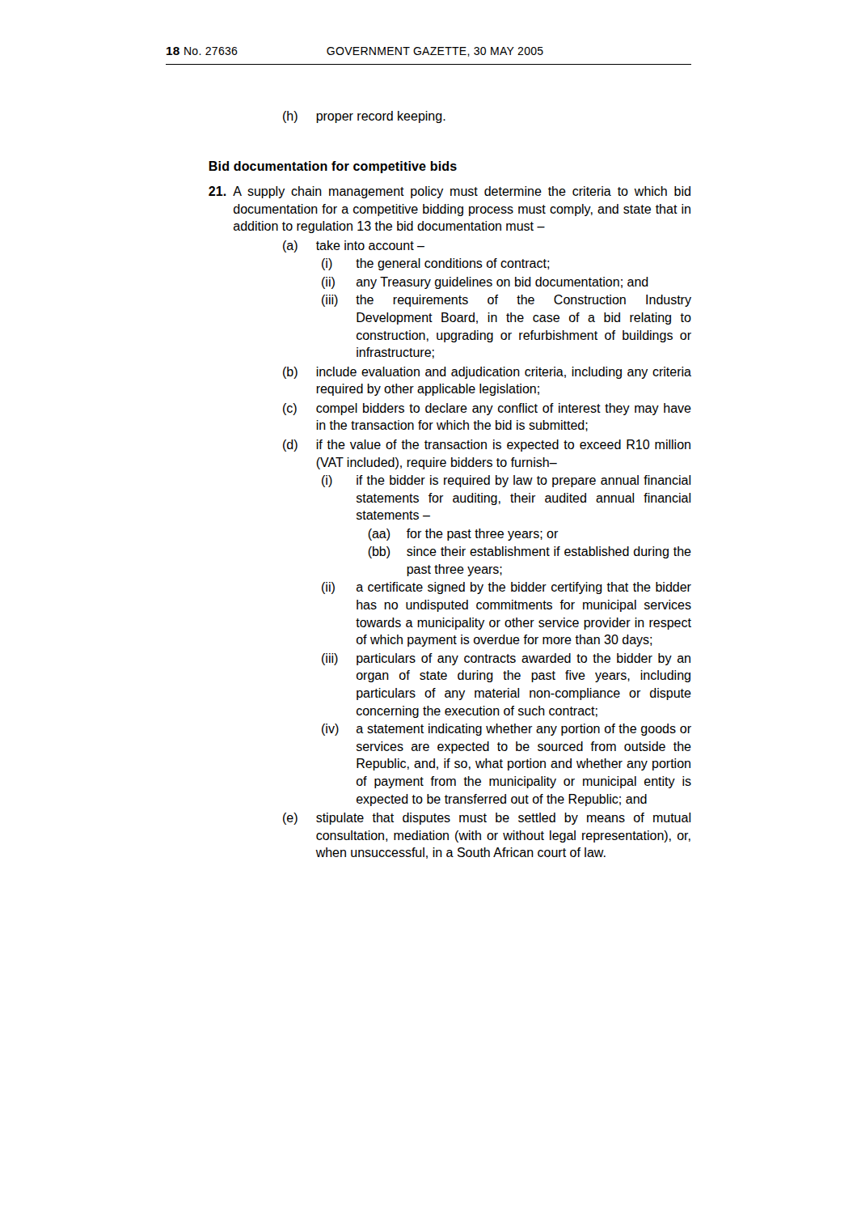18 No. 27636
GOVERNMENT GAZETTE, 30 MAY 2005
(h)
proper record keeping.
Bid documentation for competitive bids
21.
A supply chain management policy must determine the criteria to which bid documentation for a competitive bidding process must comply, and state that in addition to regulation 13 the bid documentation must –
(a)
take into account –
(i)
the general conditions of contract;
(ii)
any Treasury guidelines on bid documentation; and
(iii)
the requirements of the Construction Industry Development Board, in the case of a bid relating to construction, upgrading or refurbishment of buildings or infrastructure;
(b)
include evaluation and adjudication criteria, including any criteria required by other applicable legislation;
(c)
compel bidders to declare any conflict of interest they may have in the transaction for which the bid is submitted;
(d)
if the value of the transaction is expected to exceed R10 million (VAT included), require bidders to furnish–
(i)
if the bidder is required by law to prepare annual financial statements for auditing, their audited annual financial statements –
(aa)
for the past three years; or
(bb)
since their establishment if established during the past three years;
(ii)
a certificate signed by the bidder certifying that the bidder has no undisputed commitments for municipal services towards a municipality or other service provider in respect of which payment is overdue for more than 30 days;
(iii)
particulars of any contracts awarded to the bidder by an organ of state during the past five years, including particulars of any material non-compliance or dispute concerning the execution of such contract;
(iv)
a statement indicating whether any portion of the goods or services are expected to be sourced from outside the Republic, and, if so, what portion and whether any portion of payment from the municipality or municipal entity is expected to be transferred out of the Republic; and
(e)
stipulate that disputes must be settled by means of mutual consultation, mediation (with or without legal representation), or, when unsuccessful, in a South African court of law.